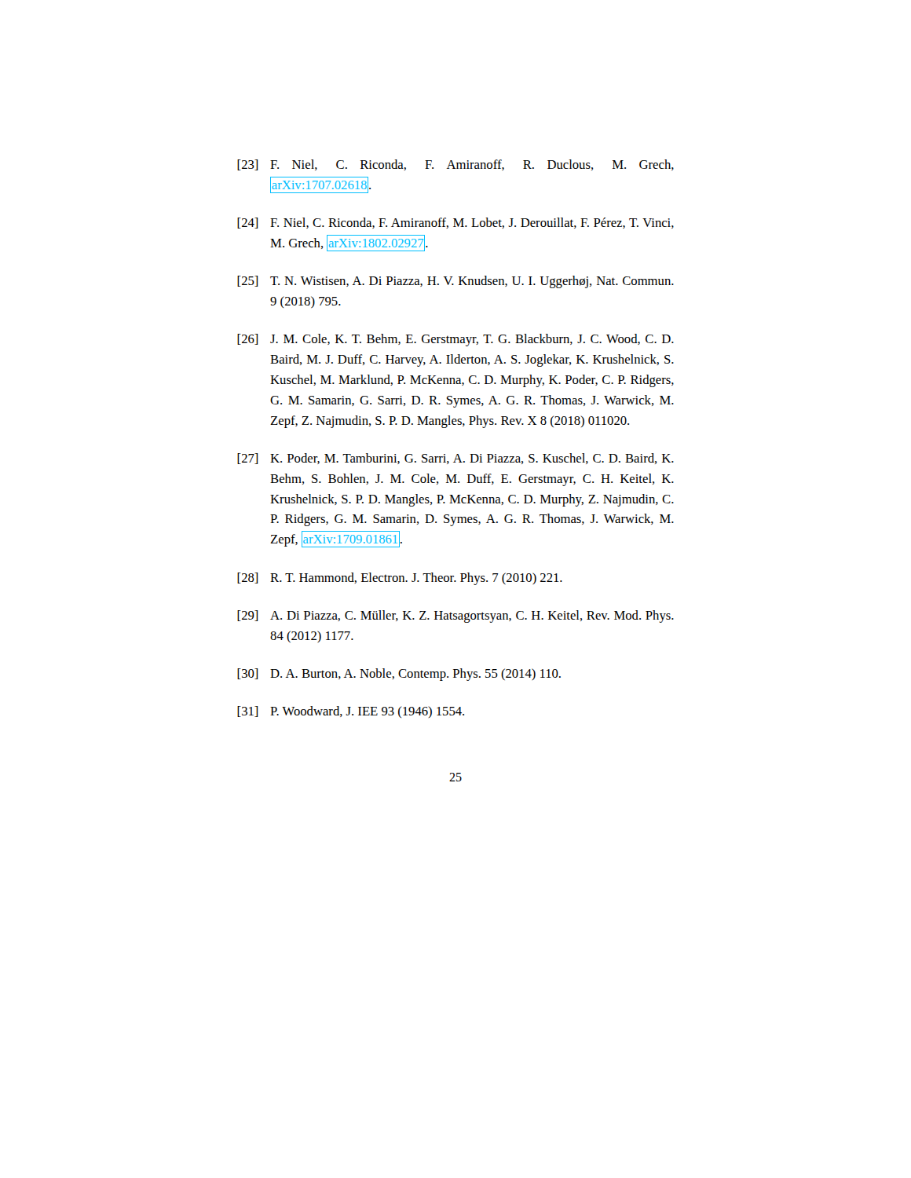[23] F. Niel, C. Riconda, F. Amiranoff, R. Duclous, M. Grech, arXiv:1707.02618.
[24] F. Niel, C. Riconda, F. Amiranoff, M. Lobet, J. Derouillat, F. Pérez, T. Vinci, M. Grech, arXiv:1802.02927.
[25] T. N. Wistisen, A. Di Piazza, H. V. Knudsen, U. I. Uggerhøj, Nat. Commun. 9 (2018) 795.
[26] J. M. Cole, K. T. Behm, E. Gerstmayr, T. G. Blackburn, J. C. Wood, C. D. Baird, M. J. Duff, C. Harvey, A. Ilderton, A. S. Joglekar, K. Krushelnick, S. Kuschel, M. Marklund, P. McKenna, C. D. Murphy, K. Poder, C. P. Ridgers, G. M. Samarin, G. Sarri, D. R. Symes, A. G. R. Thomas, J. Warwick, M. Zepf, Z. Najmudin, S. P. D. Mangles, Phys. Rev. X 8 (2018) 011020.
[27] K. Poder, M. Tamburini, G. Sarri, A. Di Piazza, S. Kuschel, C. D. Baird, K. Behm, S. Bohlen, J. M. Cole, M. Duff, E. Gerstmayr, C. H. Keitel, K. Krushelnick, S. P. D. Mangles, P. McKenna, C. D. Murphy, Z. Najmudin, C. P. Ridgers, G. M. Samarin, D. Symes, A. G. R. Thomas, J. Warwick, M. Zepf, arXiv:1709.01861.
[28] R. T. Hammond, Electron. J. Theor. Phys. 7 (2010) 221.
[29] A. Di Piazza, C. Müller, K. Z. Hatsagortsyan, C. H. Keitel, Rev. Mod. Phys. 84 (2012) 1177.
[30] D. A. Burton, A. Noble, Contemp. Phys. 55 (2014) 110.
[31] P. Woodward, J. IEE 93 (1946) 1554.
25